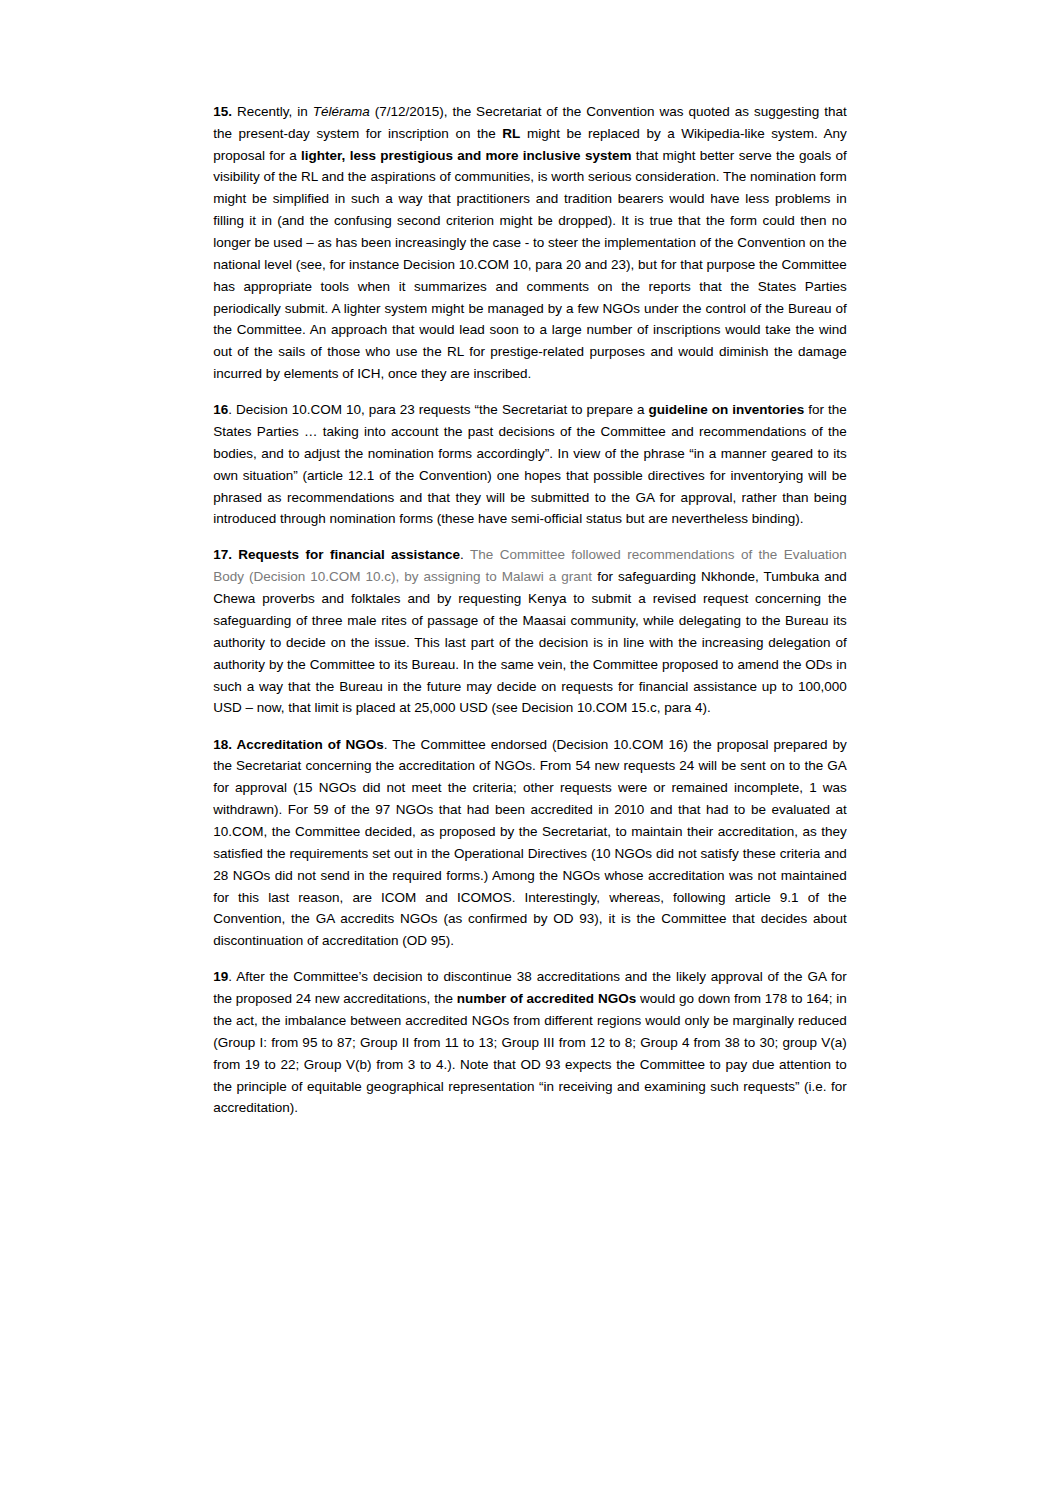15. Recently, in Télérama (7/12/2015), the Secretariat of the Convention was quoted as suggesting that the present-day system for inscription on the RL might be replaced by a Wikipedia-like system. Any proposal for a lighter, less prestigious and more inclusive system that might better serve the goals of visibility of the RL and the aspirations of communities, is worth serious consideration. The nomination form might be simplified in such a way that practitioners and tradition bearers would have less problems in filling it in (and the confusing second criterion might be dropped). It is true that the form could then no longer be used – as has been increasingly the case - to steer the implementation of the Convention on the national level (see, for instance Decision 10.COM 10, para 20 and 23), but for that purpose the Committee has appropriate tools when it summarizes and comments on the reports that the States Parties periodically submit. A lighter system might be managed by a few NGOs under the control of the Bureau of the Committee. An approach that would lead soon to a large number of inscriptions would take the wind out of the sails of those who use the RL for prestige-related purposes and would diminish the damage incurred by elements of ICH, once they are inscribed.
16. Decision 10.COM 10, para 23 requests “the Secretariat to prepare a guideline on inventories for the States Parties … taking into account the past decisions of the Committee and recommendations of the bodies, and to adjust the nomination forms accordingly”. In view of the phrase “in a manner geared to its own situation” (article 12.1 of the Convention) one hopes that possible directives for inventorying will be phrased as recommendations and that they will be submitted to the GA for approval, rather than being introduced through nomination forms (these have semi-official status but are nevertheless binding).
17. Requests for financial assistance. The Committee followed recommendations of the Evaluation Body (Decision 10.COM 10.c), by assigning to Malawi a grant for safeguarding Nkhonde, Tumbuka and Chewa proverbs and folktales and by requesting Kenya to submit a revised request concerning the safeguarding of three male rites of passage of the Maasai community, while delegating to the Bureau its authority to decide on the issue. This last part of the decision is in line with the increasing delegation of authority by the Committee to its Bureau. In the same vein, the Committee proposed to amend the ODs in such a way that the Bureau in the future may decide on requests for financial assistance up to 100,000 USD – now, that limit is placed at 25,000 USD (see Decision 10.COM 15.c, para 4).
18. Accreditation of NGOs. The Committee endorsed (Decision 10.COM 16) the proposal prepared by the Secretariat concerning the accreditation of NGOs. From 54 new requests 24 will be sent on to the GA for approval (15 NGOs did not meet the criteria; other requests were or remained incomplete, 1 was withdrawn). For 59 of the 97 NGOs that had been accredited in 2010 and that had to be evaluated at 10.COM, the Committee decided, as proposed by the Secretariat, to maintain their accreditation, as they satisfied the requirements set out in the Operational Directives (10 NGOs did not satisfy these criteria and 28 NGOs did not send in the required forms.) Among the NGOs whose accreditation was not maintained for this last reason, are ICOM and ICOMOS. Interestingly, whereas, following article 9.1 of the Convention, the GA accredits NGOs (as confirmed by OD 93), it is the Committee that decides about discontinuation of accreditation (OD 95).
19. After the Committee’s decision to discontinue 38 accreditations and the likely approval of the GA for the proposed 24 new accreditations, the number of accredited NGOs would go down from 178 to 164; in the act, the imbalance between accredited NGOs from different regions would only be marginally reduced (Group I: from 95 to 87; Group II from 11 to 13; Group III from 12 to 8; Group 4 from 38 to 30; group V(a) from 19 to 22; Group V(b) from 3 to 4.). Note that OD 93 expects the Committee to pay due attention to the principle of equitable geographical representation “in receiving and examining such requests” (i.e. for accreditation).